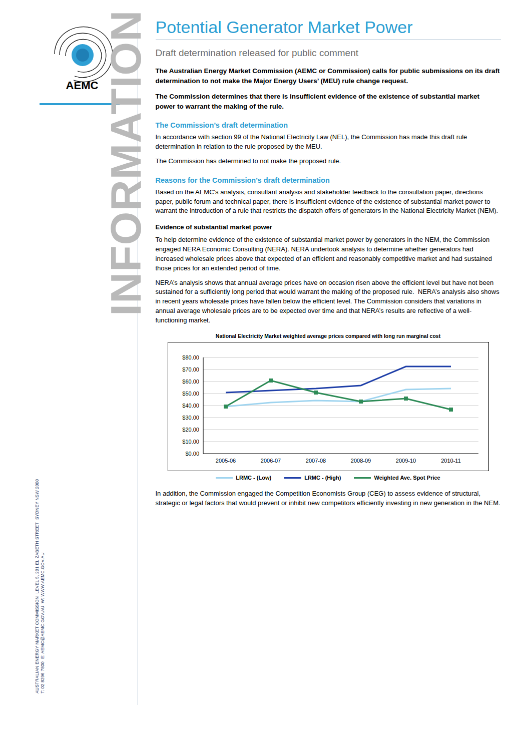AEMC
INFORMATION
AUSTRALIAN ENERGY MARKET COMMISSION LEVEL 5, 201 ELIZABETH STREET SYDNEY NSW 2000 T: 02 8296 7800 E: AEMC@AEMC.GOV.AU W: WWW.AEMC.GOV.AU
Potential Generator Market Power
Draft determination released for public comment
The Australian Energy Market Commission (AEMC or Commission) calls for public submissions on its draft determination to not make the Major Energy Users’ (MEU) rule change request.
The Commission determines that there is insufficient evidence of the existence of substantial market power to warrant the making of the rule.
The Commission’s draft determination
In accordance with section 99 of the National Electricity Law (NEL), the Commission has made this draft rule determination in relation to the rule proposed by the MEU.
The Commission has determined to not make the proposed rule.
Reasons for the Commission’s draft determination
Based on the AEMC's analysis, consultant analysis and stakeholder feedback to the consultation paper, directions paper, public forum and technical paper, there is insufficient evidence of the existence of substantial market power to warrant the introduction of a rule that restricts the dispatch offers of generators in the National Electricity Market (NEM).
Evidence of substantial market power
To help determine evidence of the existence of substantial market power by generators in the NEM, the Commission engaged NERA Economic Consulting (NERA). NERA undertook analysis to determine whether generators had increased wholesale prices above that expected of an efficient and reasonably competitive market and had sustained those prices for an extended period of time.
NERA’s analysis shows that annual average prices have on occasion risen above the efficient level but have not been sustained for a sufficiently long period that would warrant the making of the proposed rule. NERA’s analysis also shows in recent years wholesale prices have fallen below the efficient level. The Commission considers that variations in annual average wholesale prices are to be expected over time and that NERA’s results are reflective of a well-functioning market.
National Electricity Market weighted average prices compared with long run marginal cost
$80.00 $70.00 $60.00 $50.00 $40.00 $30.00 $20.00 $10.00 $0.00 2005-06 2006-07 2007-08 2008-09 2009-10 2010-11
LRMC - (Low) LRMC - (High) Weighted Ave. Spot Price
In addition, the Commission engaged the Competition Economists Group (CEG) to assess evidence of structural, strategic or legal factors that would prevent or inhibit new competitors efficiently investing in new generation in the NEM.